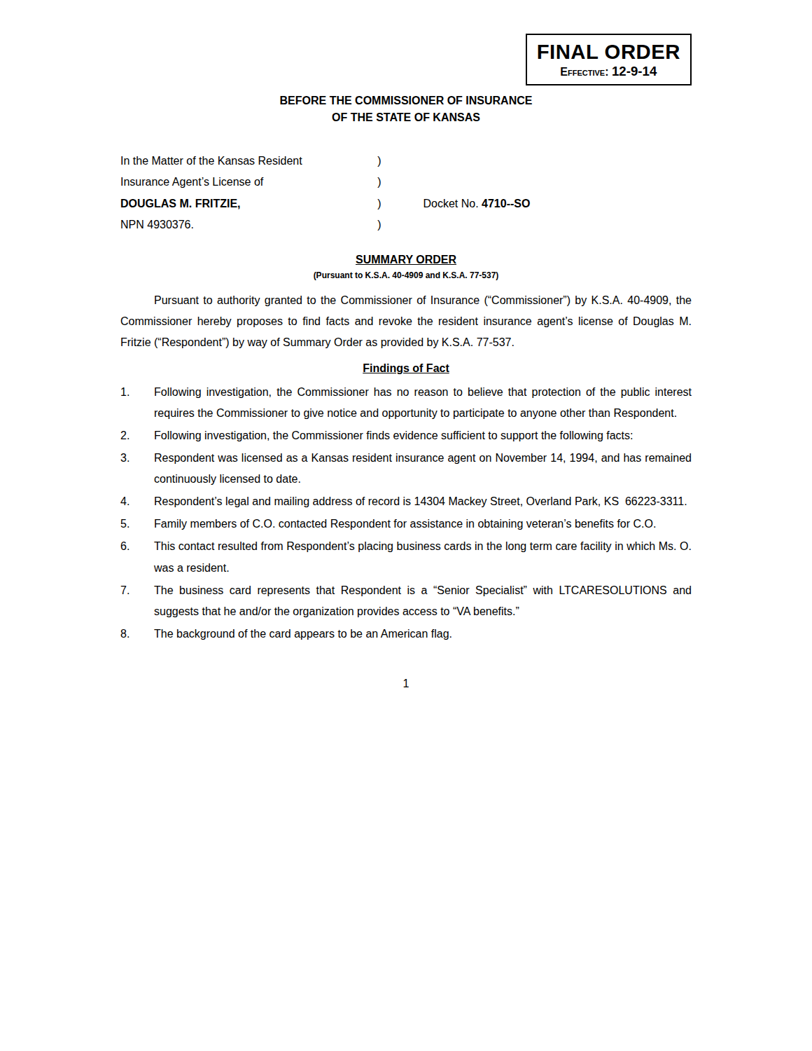FINAL ORDER
Effective: 12-9-14
Before the Commissioner of Insurance
of the State of Kansas
| In the Matter of the Kansas Resident | ) | |
| Insurance Agent’s License of | ) | |
| DOUGLAS M. FRITZIE, | ) | Docket No. 4710--SO |
| NPN 4930376. | ) | |
SUMMARY ORDER
(Pursuant to K.S.A. 40-4909 and K.S.A. 77-537)
Pursuant to authority granted to the Commissioner of Insurance (“Commissioner”) by K.S.A. 40-4909, the Commissioner hereby proposes to find facts and revoke the resident insurance agent’s license of Douglas M. Fritzie (“Respondent”) by way of Summary Order as provided by K.S.A. 77-537.
Findings of Fact
Following investigation, the Commissioner has no reason to believe that protection of the public interest requires the Commissioner to give notice and opportunity to participate to anyone other than Respondent.
Following investigation, the Commissioner finds evidence sufficient to support the following facts:
Respondent was licensed as a Kansas resident insurance agent on November 14, 1994, and has remained continuously licensed to date.
Respondent’s legal and mailing address of record is 14304 Mackey Street, Overland Park, KS 66223-3311.
Family members of C.O. contacted Respondent for assistance in obtaining veteran’s benefits for C.O.
This contact resulted from Respondent’s placing business cards in the long term care facility in which Ms. O. was a resident.
The business card represents that Respondent is a “Senior Specialist” with LTCARESOLUTIONS and suggests that he and/or the organization provides access to “VA benefits.”
The background of the card appears to be an American flag.
1